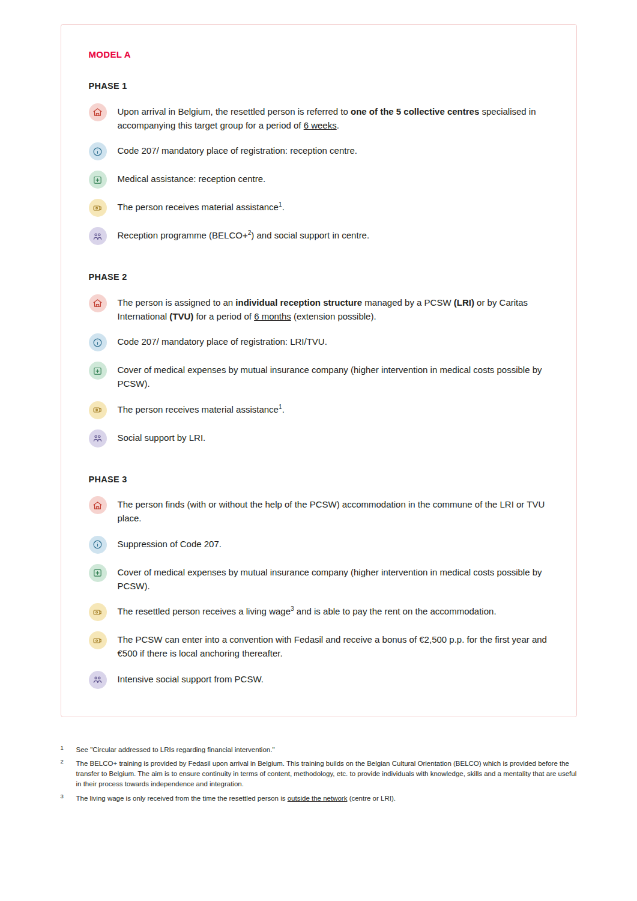MODEL A
PHASE 1
Upon arrival in Belgium, the resettled person is referred to one of the 5 collective centres specialised in accompanying this target group for a period of 6 weeks.
Code 207/ mandatory place of registration: reception centre.
Medical assistance: reception centre.
The person receives material assistance1.
Reception programme (BELCO+2) and social support in centre.
PHASE 2
The person is assigned to an individual reception structure managed by a PCSW (LRI) or by Caritas International (TVU) for a period of 6 months (extension possible).
Code 207/ mandatory place of registration: LRI/TVU.
Cover of medical expenses by mutual insurance company (higher intervention in medical costs possible by PCSW).
The person receives material assistance1.
Social support by LRI.
PHASE 3
The person finds (with or without the help of the PCSW) accommodation in the commune of the LRI or TVU place.
Suppression of Code 207.
Cover of medical expenses by mutual insurance company (higher intervention in medical costs possible by PCSW).
The resettled person receives a living wage3 and is able to pay the rent on the accommodation.
The PCSW can enter into a convention with Fedasil and receive a bonus of €2,500 p.p. for the first year and €500 if there is local anchoring thereafter.
Intensive social support from PCSW.
See "Circular addressed to LRIs regarding financial intervention."
The BELCO+ training is provided by Fedasil upon arrival in Belgium. This training builds on the Belgian Cultural Orientation (BELCO) which is provided before the transfer to Belgium. The aim is to ensure continuity in terms of content, methodology, etc. to provide individuals with knowledge, skills and a mentality that are useful in their process towards independence and integration.
The living wage is only received from the time the resettled person is outside the network (centre or LRI).